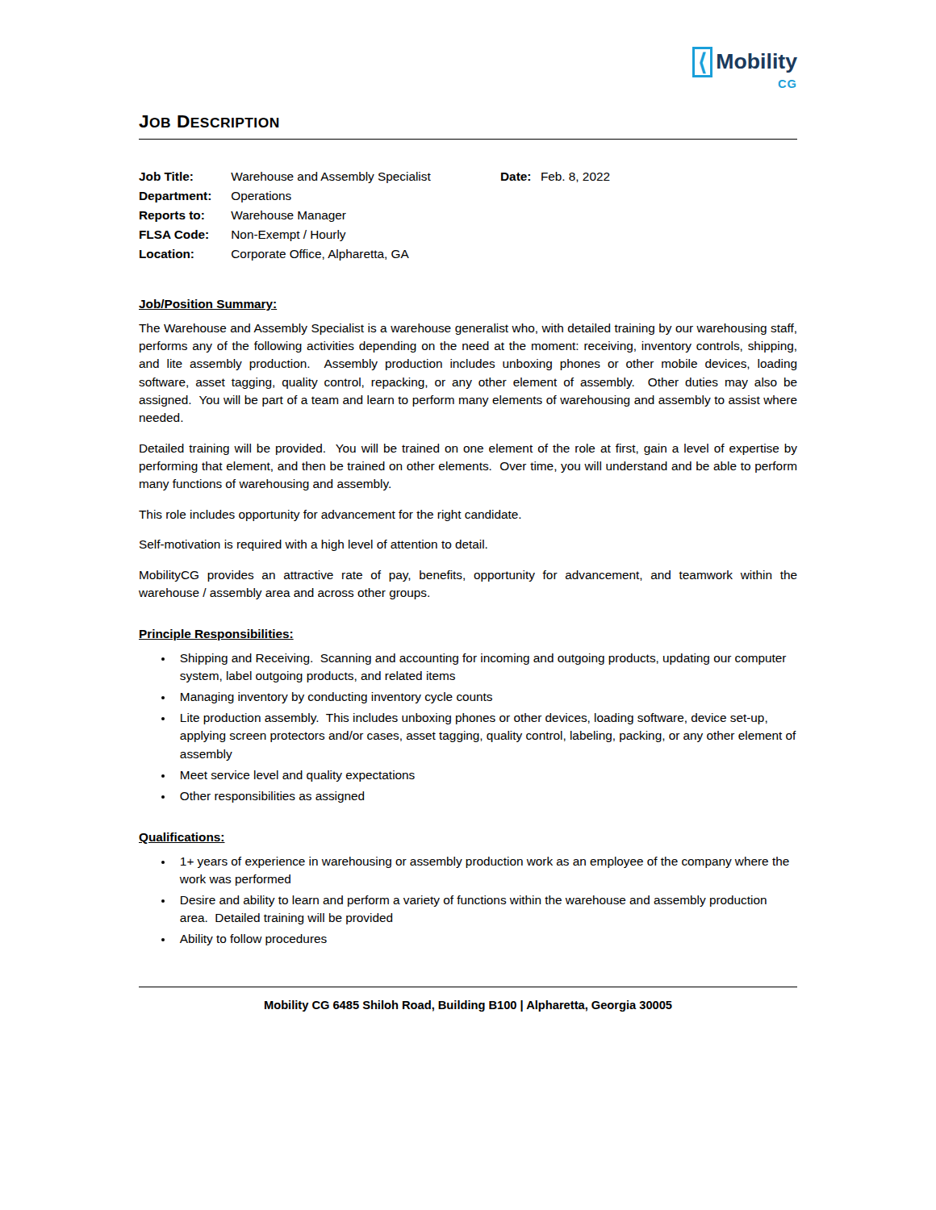⟨Mobility CG
JOB DESCRIPTION
| Job Title: | Warehouse and Assembly Specialist | Date: | Feb. 8, 2022 |
| Department: | Operations | | |
| Reports to: | Warehouse Manager | | |
| FLSA Code: | Non-Exempt / Hourly | | |
| Location: | Corporate Office, Alpharetta, GA | | |
Job/Position Summary:
The Warehouse and Assembly Specialist is a warehouse generalist who, with detailed training by our warehousing staff, performs any of the following activities depending on the need at the moment: receiving, inventory controls, shipping, and lite assembly production. Assembly production includes unboxing phones or other mobile devices, loading software, asset tagging, quality control, repacking, or any other element of assembly. Other duties may also be assigned. You will be part of a team and learn to perform many elements of warehousing and assembly to assist where needed.
Detailed training will be provided. You will be trained on one element of the role at first, gain a level of expertise by performing that element, and then be trained on other elements. Over time, you will understand and be able to perform many functions of warehousing and assembly.
This role includes opportunity for advancement for the right candidate.
Self-motivation is required with a high level of attention to detail.
MobilityCG provides an attractive rate of pay, benefits, opportunity for advancement, and teamwork within the warehouse / assembly area and across other groups.
Principle Responsibilities:
Shipping and Receiving. Scanning and accounting for incoming and outgoing products, updating our computer system, label outgoing products, and related items
Managing inventory by conducting inventory cycle counts
Lite production assembly. This includes unboxing phones or other devices, loading software, device set-up, applying screen protectors and/or cases, asset tagging, quality control, labeling, packing, or any other element of assembly
Meet service level and quality expectations
Other responsibilities as assigned
Qualifications:
1+ years of experience in warehousing or assembly production work as an employee of the company where the work was performed
Desire and ability to learn and perform a variety of functions within the warehouse and assembly production area. Detailed training will be provided
Ability to follow procedures
Mobility CG 6485 Shiloh Road, Building B100 | Alpharetta, Georgia 30005